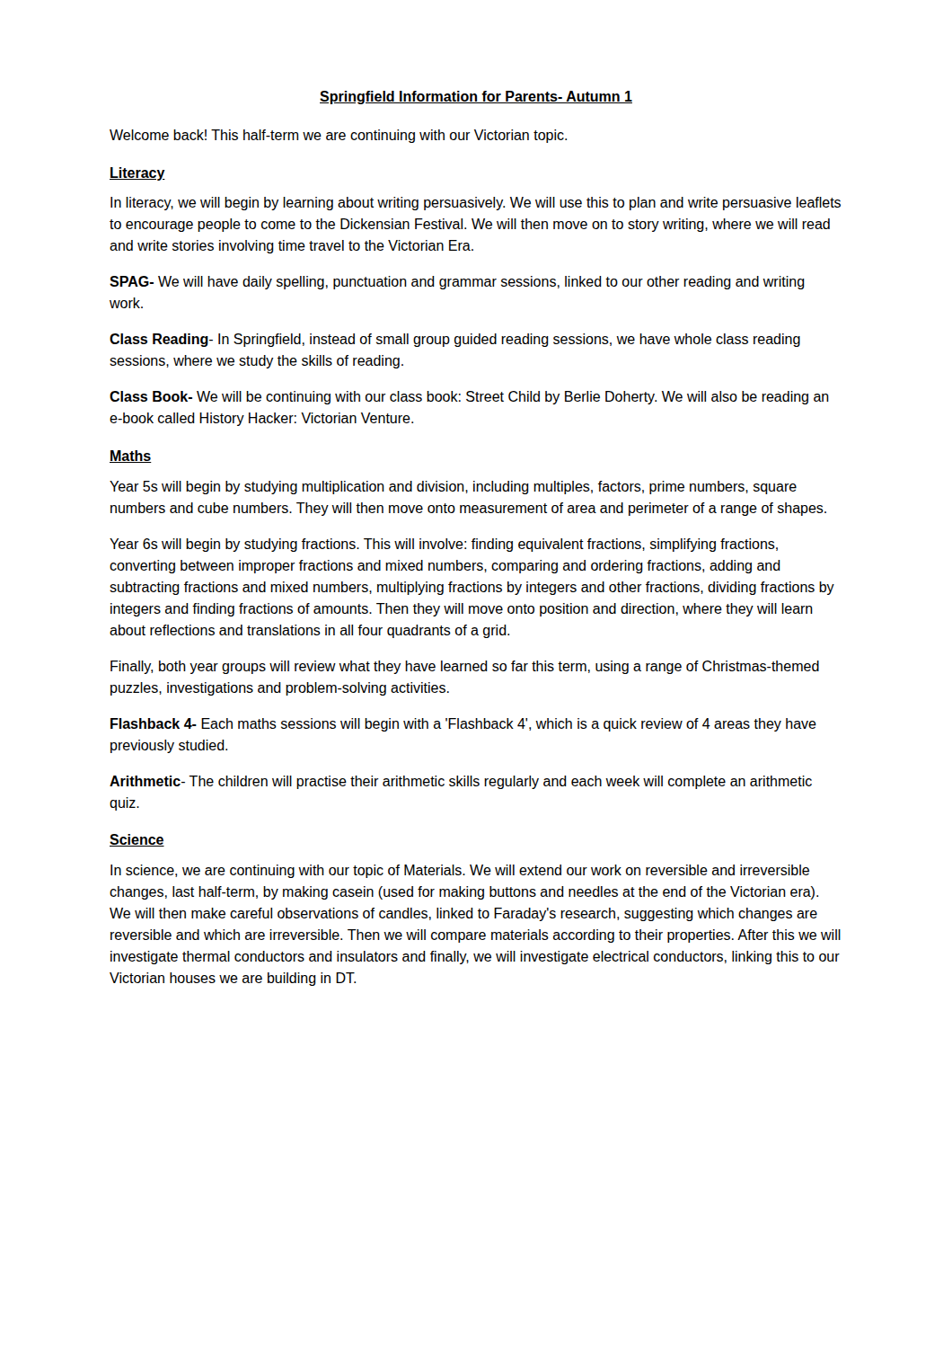Springfield Information for Parents- Autumn 1
Welcome back! This half-term we are continuing with our Victorian topic.
Literacy
In literacy, we will begin by learning about writing persuasively. We will use this to plan and write persuasive leaflets to encourage people to come to the Dickensian Festival. We will then move on to story writing, where we will read and write stories involving time travel to the Victorian Era.
SPAG- We will have daily spelling, punctuation and grammar sessions, linked to our other reading and writing work.
Class Reading- In Springfield, instead of small group guided reading sessions, we have whole class reading sessions, where we study the skills of reading.
Class Book- We will be continuing with our class book: Street Child by Berlie Doherty. We will also be reading an e-book called History Hacker: Victorian Venture.
Maths
Year 5s will begin by studying multiplication and division, including multiples, factors, prime numbers, square numbers and cube numbers. They will then move onto measurement of area and perimeter of a range of shapes.
Year 6s will begin by studying fractions. This will involve: finding equivalent fractions, simplifying fractions, converting between improper fractions and mixed numbers, comparing and ordering fractions, adding and subtracting fractions and mixed numbers, multiplying fractions by integers and other fractions, dividing fractions by integers and finding fractions of amounts. Then they will move onto position and direction, where they will learn about reflections and translations in all four quadrants of a grid.
Finally, both year groups will review what they have learned so far this term, using a range of Christmas-themed puzzles, investigations and problem-solving activities.
Flashback 4- Each maths sessions will begin with a 'Flashback 4', which is a quick review of 4 areas they have previously studied.
Arithmetic- The children will practise their arithmetic skills regularly and each week will complete an arithmetic quiz.
Science
In science, we are continuing with our topic of Materials. We will extend our work on reversible and irreversible changes, last half-term, by making casein (used for making buttons and needles at the end of the Victorian era). We will then make careful observations of candles, linked to Faraday's research, suggesting which changes are reversible and which are irreversible. Then we will compare materials according to their properties. After this we will investigate thermal conductors and insulators and finally, we will investigate electrical conductors, linking this to our Victorian houses we are building in DT.